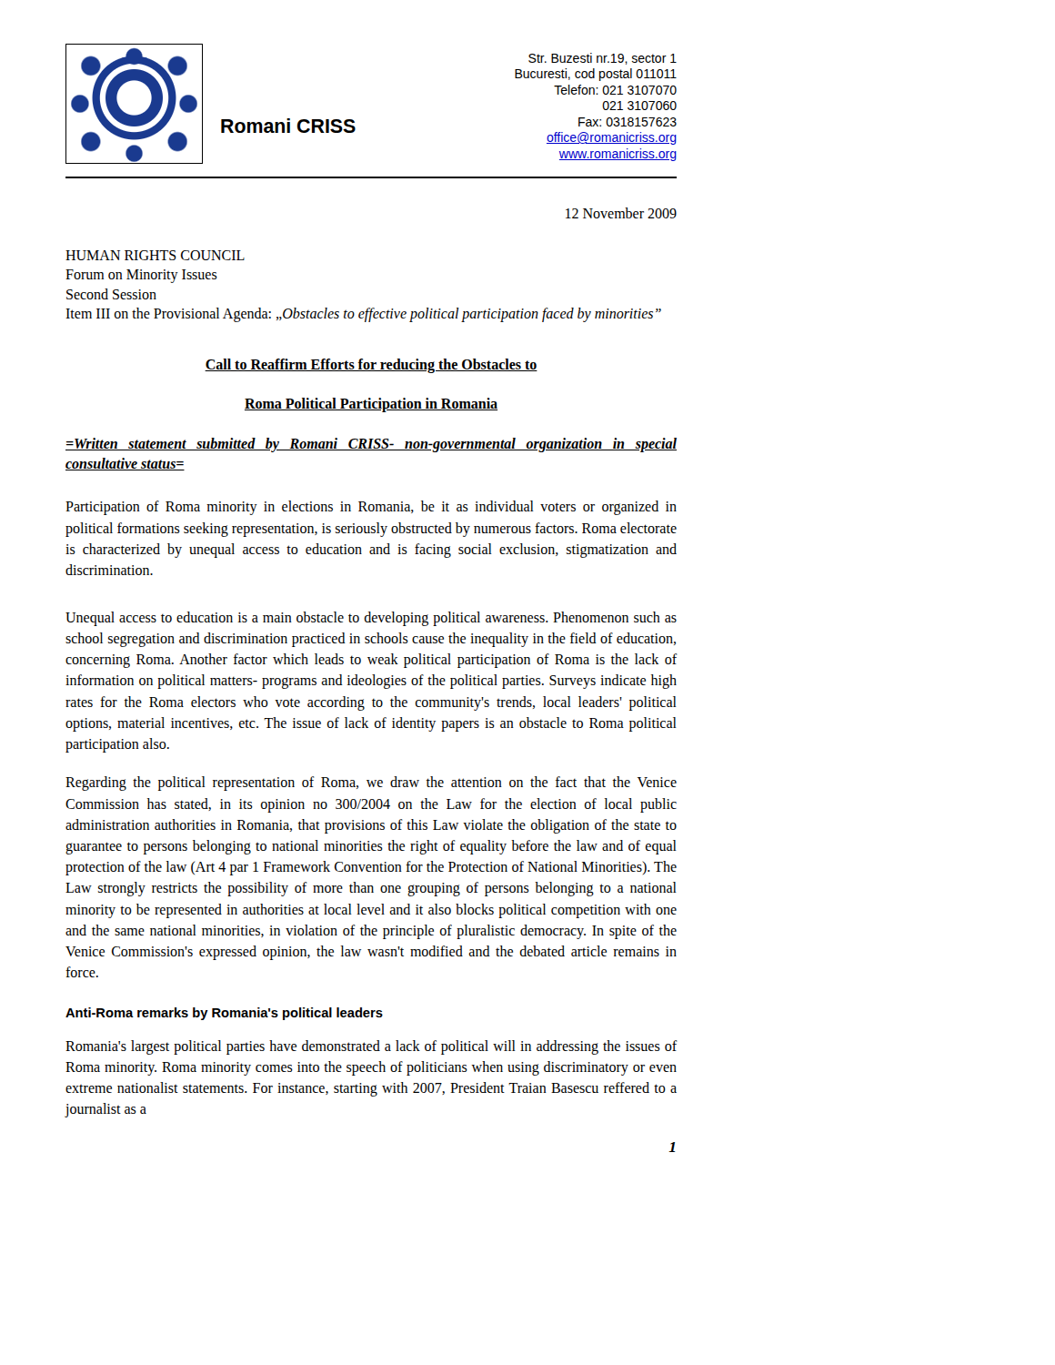CRISS
Romani CRISS
Str. Buzesti nr.19, sector 1
Bucuresti, cod postal 011011
Telefon: 021 3107070
021 3107060
Fax: 0318157623
office@romanicriss.org
www.romanicriss.org
12 November 2009
Human Rights Council
Forum on Minority Issues
Second Session
Item III on the Provisional Agenda: „Obstacles to effective political participation faced by minorities”
Call to Reaffirm Efforts for reducing the Obstacles to Roma Political Participation in Romania
=Written statement submitted by Romani CRISS- non-governmental organization in special consultative status=
Participation of Roma minority in elections in Romania, be it as individual voters or organized in political formations seeking representation, is seriously obstructed by numerous factors. Roma electorate is characterized by unequal access to education and is facing social exclusion, stigmatization and discrimination.
Unequal access to education is a main obstacle to developing political awareness. Phenomenon such as school segregation and discrimination practiced in schools cause the inequality in the field of education, concerning Roma. Another factor which leads to weak political participation of Roma is the lack of information on political matters- programs and ideologies of the political parties. Surveys indicate high rates for the Roma electors who vote according to the community's trends, local leaders' political options, material incentives, etc. The issue of lack of identity papers is an obstacle to Roma political participation also.
Regarding the political representation of Roma, we draw the attention on the fact that the Venice Commission has stated, in its opinion no 300/2004 on the Law for the election of local public administration authorities in Romania, that provisions of this Law violate the obligation of the state to guarantee to persons belonging to national minorities the right of equality before the law and of equal protection of the law (Art 4 par 1 Framework Convention for the Protection of National Minorities). The Law strongly restricts the possibility of more than one grouping of persons belonging to a national minority to be represented in authorities at local level and it also blocks political competition with one and the same national minorities, in violation of the principle of pluralistic democracy. In spite of the Venice Commission's expressed opinion, the law wasn't modified and the debated article remains in force.
Anti-Roma remarks by Romania's political leaders
Romania's largest political parties have demonstrated a lack of political will in addressing the issues of Roma minority. Roma minority comes into the speech of politicians when using discriminatory or even extreme nationalist statements. For instance, starting with 2007, President Traian Basescu reffered to a journalist as a
1